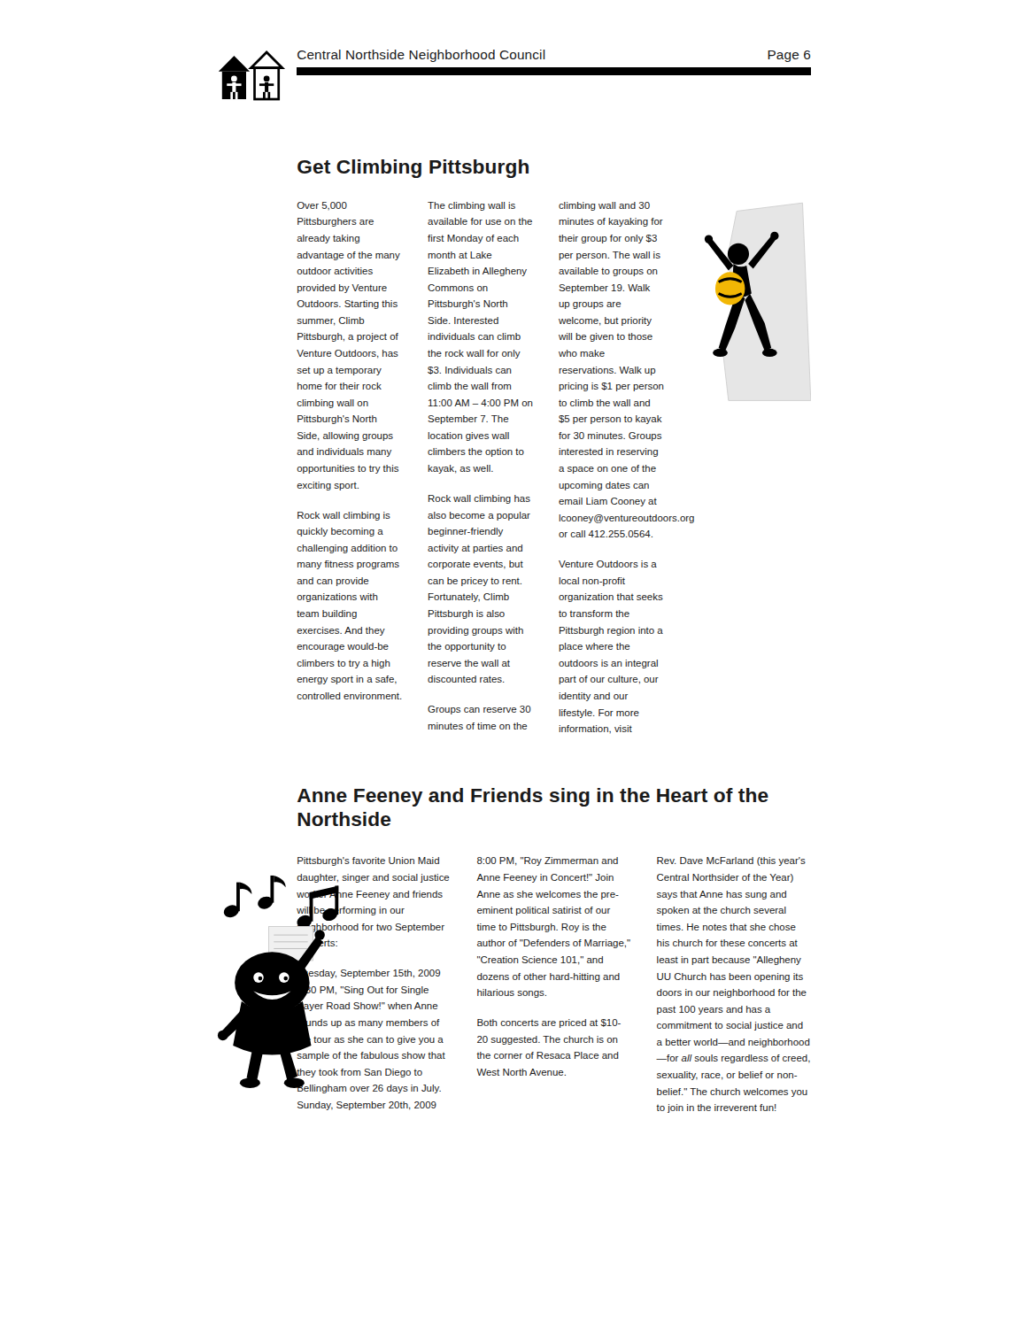Central Northside Neighborhood Council Page 6
Get Climbing Pittsburgh
Over 5,000 Pittsburghers are already taking advantage of the many outdoor activities provided by Venture Outdoors. Starting this summer, Climb Pittsburgh, a project of Venture Outdoors, has set up a temporary home for their rock climbing wall on Pittsburgh's North Side, allowing groups and individuals many opportunities to try this exciting sport.
Rock wall climbing is quickly becoming a challenging addition to many fitness programs and can provide organizations with team building exercises. And they encourage would-be climbers to try a high energy sport in a safe, controlled environment.
The climbing wall is available for use on the first Monday of each month at Lake Elizabeth in Allegheny Commons on Pittsburgh's North Side. Interested individuals can climb the rock wall for only $3. Individuals can climb the wall from 11:00 AM – 4:00 PM on September 7. The location gives wall climbers the option to kayak, as well.
Rock wall climbing has also become a popular beginner-friendly activity at parties and corporate events, but can be pricey to rent. Fortunately, Climb Pittsburgh is also providing groups with the opportunity to reserve the wall at discounted rates.
Groups can reserve 30 minutes of time on the climbing wall and 30 minutes of kayaking for their group for only $3 per person. The wall is available to groups on September 19. Walk up groups are welcome, but priority will be given to those who make reservations. Walk up pricing is $1 per person to climb the wall and $5 per person to kayak for 30 minutes. Groups interested in reserving a space on one of the upcoming dates can email Liam Cooney at lcooney@ventureoutdoors.org or call 412.255.0564.
Venture Outdoors is a local non-profit organization that seeks to transform the Pittsburgh region into a place where the outdoors is an integral part of our culture, our identity and our lifestyle. For more information, visit
Anne Feeney and Friends sing in the Heart of the Northside
Pittsburgh's favorite Union Maid daughter, singer and social justice worker Anne Feeney and friends will be performing in our neighborhood for two September concerts:
Tuesday, September 15th, 2009 7:30 PM, "Sing Out for Single Payer Road Show!" when Anne rounds up as many members of the tour as she can to give you a sample of the fabulous show that they took from San Diego to Bellingham over 26 days in July. Sunday, September 20th, 2009 8:00 PM, "Roy Zimmerman and Anne Feeney in Concert!" Join Anne as she welcomes the pre-eminent political satirist of our time to Pittsburgh. Roy is the author of "Defenders of Marriage," "Creation Science 101," and dozens of other hard-hitting and hilarious songs.
Both concerts are priced at $10-20 suggested. The church is on the corner of Resaca Place and West North Avenue.
Rev. Dave McFarland (this year's Central Northsider of the Year) says that Anne has sung and spoken at the church several times. He notes that she chose his church for these concerts at least in part because "Allegheny UU Church has been opening its doors in our neighborhood for the past 100 years and has a commitment to social justice and a better world—and neighborhood—for all souls regardless of creed, sexuality, race, or belief or non-belief." The church welcomes you to join in the irreverent fun!